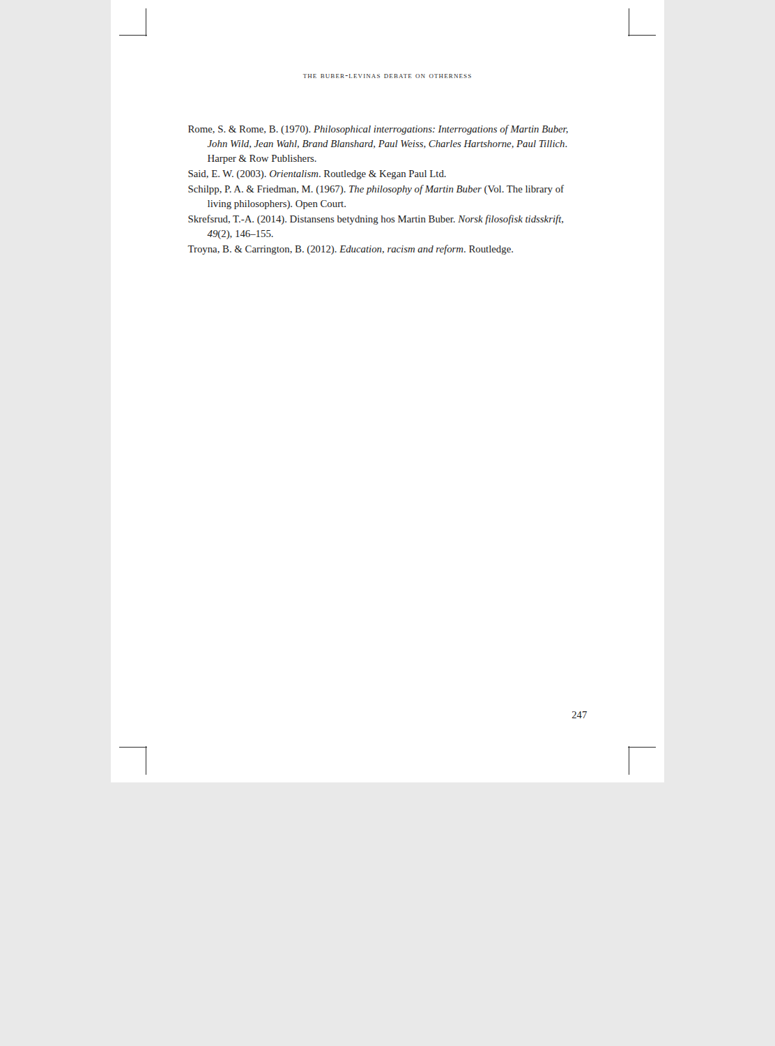The Buber-Levinas Debate on Otherness
Rome, S. & Rome, B. (1970). Philosophical interrogations: Interrogations of Martin Buber, John Wild, Jean Wahl, Brand Blanshard, Paul Weiss, Charles Hartshorne, Paul Tillich. Harper & Row Publishers.
Said, E. W. (2003). Orientalism. Routledge & Kegan Paul Ltd.
Schilpp, P. A. & Friedman, M. (1967). The philosophy of Martin Buber (Vol. The library of living philosophers). Open Court.
Skrefsrud, T.-A. (2014). Distansens betydning hos Martin Buber. Norsk filosofisk tidsskrift, 49(2), 146–155.
Troyna, B. & Carrington, B. (2012). Education, racism and reform. Routledge.
247